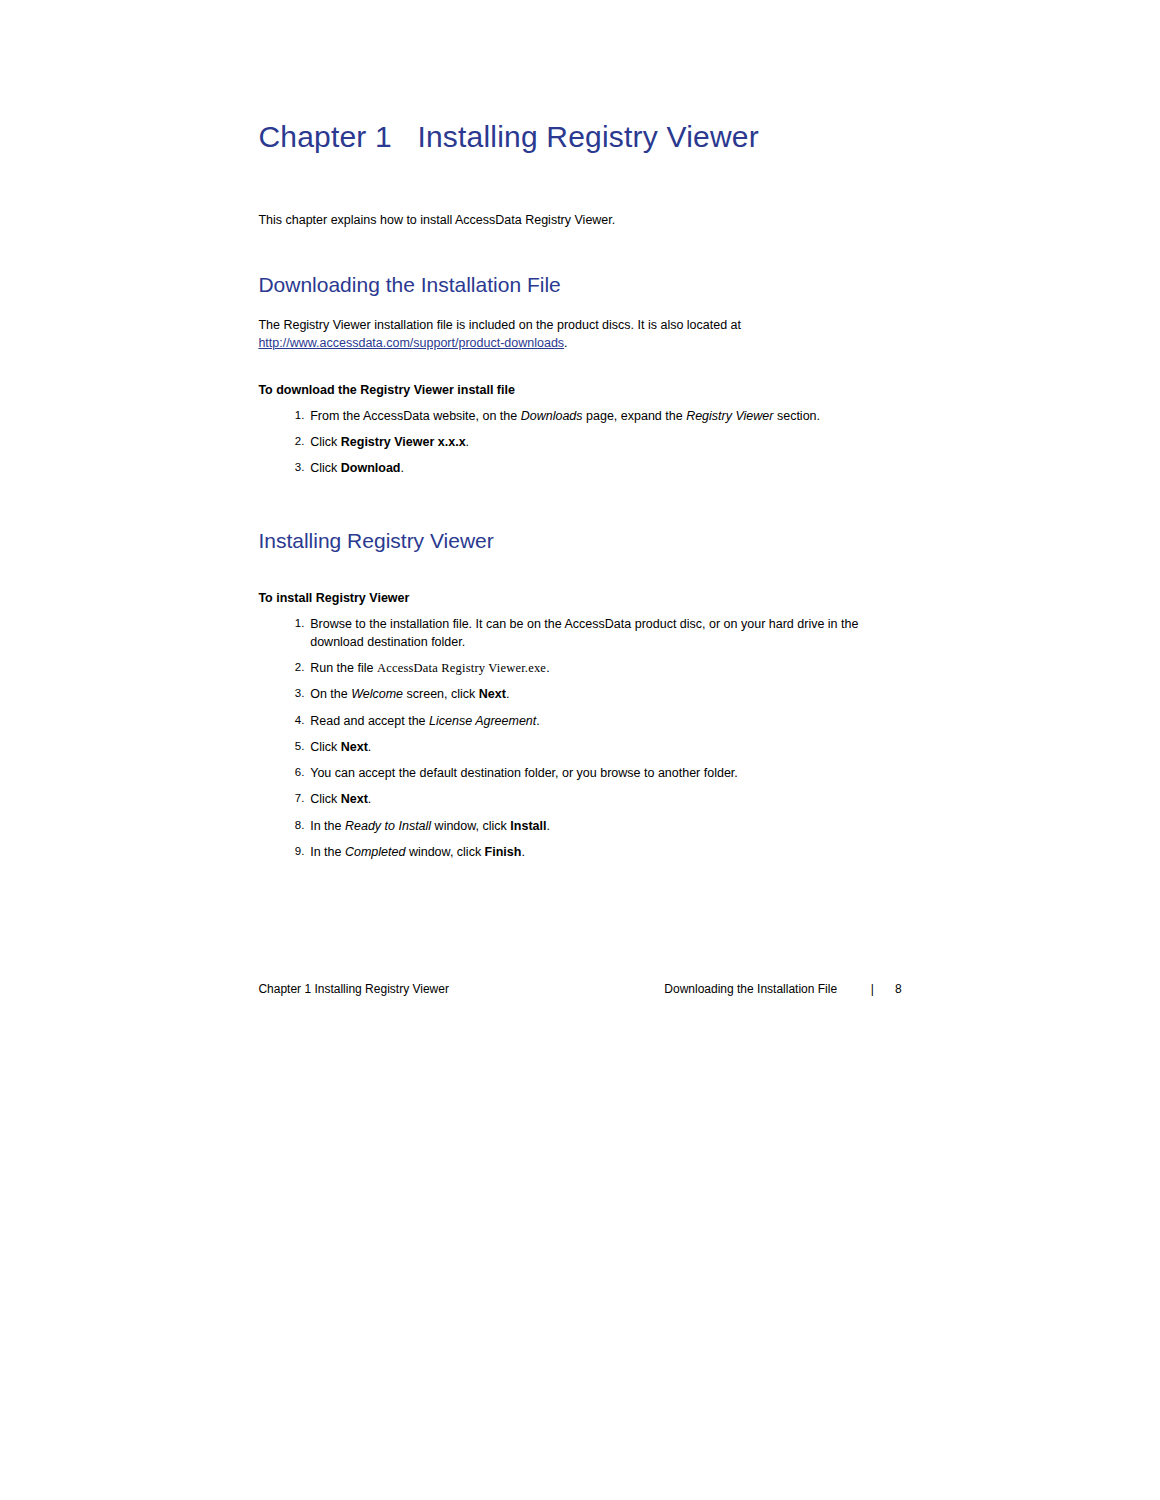Chapter 1 Installing Registry Viewer
This chapter explains how to install AccessData Registry Viewer.
Downloading the Installation File
The Registry Viewer installation file is included on the product discs. It is also located at http://www.accessdata.com/support/product-downloads.
To download the Registry Viewer install file
From the AccessData website, on the Downloads page, expand the Registry Viewer section.
Click Registry Viewer x.x.x.
Click Download.
Installing Registry Viewer
To install Registry Viewer
Browse to the installation file. It can be on the AccessData product disc, or on your hard drive in the download destination folder.
Run the file AccessData Registry Viewer.exe.
On the Welcome screen, click Next.
Read and accept the License Agreement.
Click Next.
You can accept the default destination folder, or you browse to another folder.
Click Next.
In the Ready to Install window, click Install.
In the Completed window, click Finish.
Chapter 1 Installing Registry Viewer
Downloading the Installation File
|8